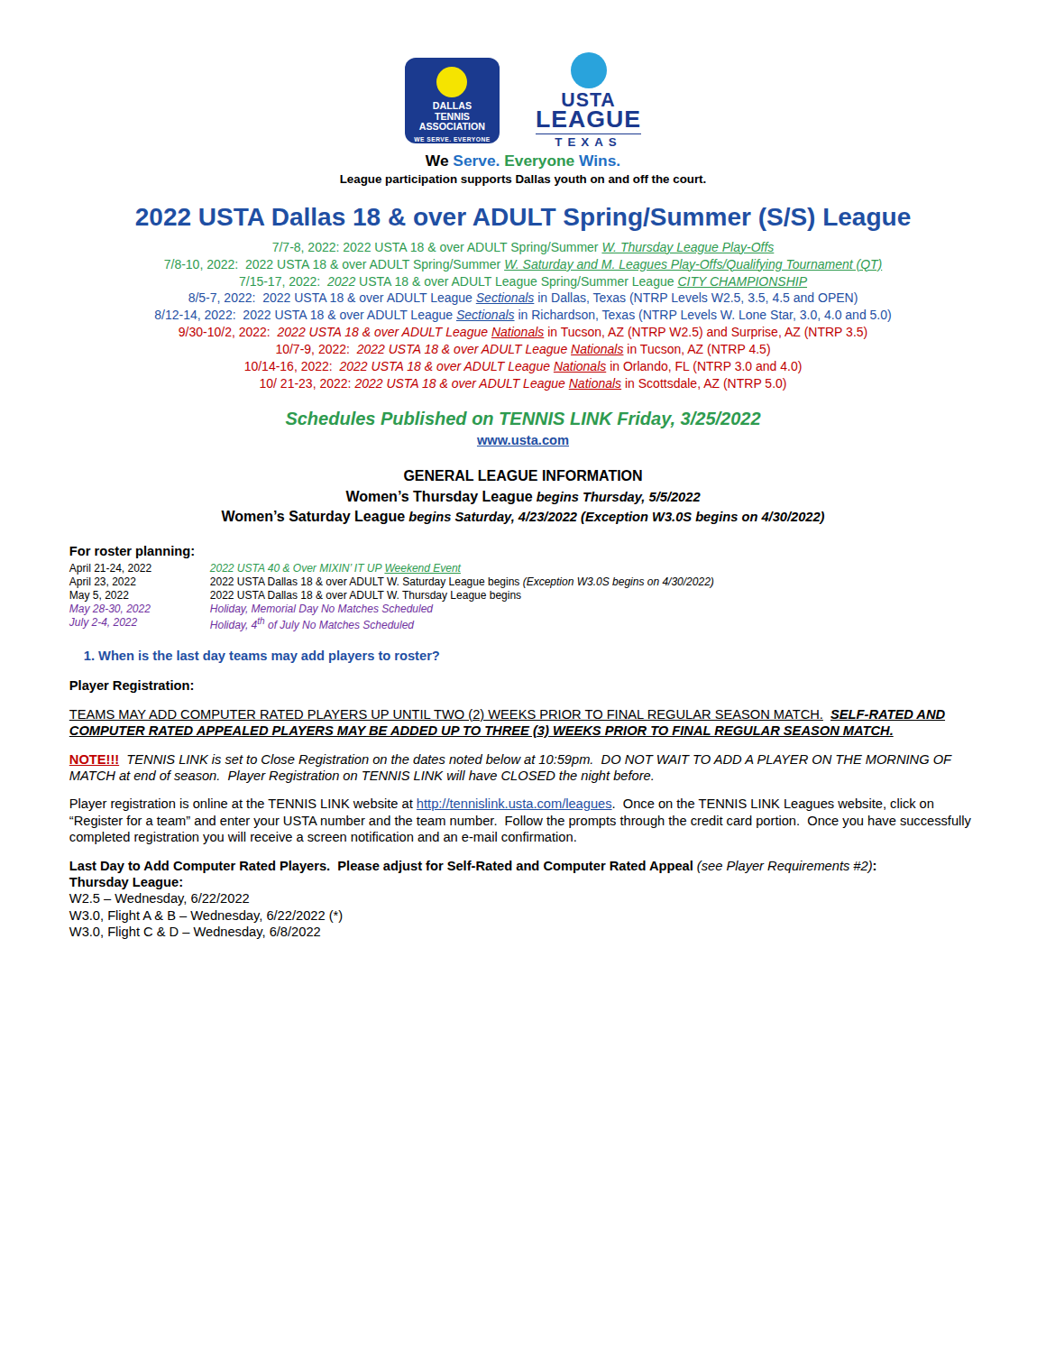DALLAS
TENNIS
ASSOCIATION WE SERVE. EVERYONE WINS.
USTA LEAGUE TEXAS
We Serve. Everyone Wins.
League participation supports Dallas youth on and off the court.
2022 USTA Dallas 18 & over ADULT Spring/Summer (S/S) League
7/7-8, 2022: 2022 USTA 18 & over ADULT Spring/Summer W. Thursday League Play-Offs
7/8-10, 2022: 2022 USTA 18 & over ADULT Spring/Summer W. Saturday and M. Leagues Play-Offs/Qualifying Tournament (QT)
7/15-17, 2022: 2022 USTA 18 & over ADULT League Spring/Summer League CITY CHAMPIONSHIP
8/5-7, 2022: 2022 USTA 18 & over ADULT League Sectionals in Dallas, Texas (NTRP Levels W2.5, 3.5, 4.5 and OPEN)
8/12-14, 2022: 2022 USTA 18 & over ADULT League Sectionals in Richardson, Texas (NTRP Levels W. Lone Star, 3.0, 4.0 and 5.0)
9/30-10/2, 2022: 2022 USTA 18 & over ADULT League Nationals in Tucson, AZ (NTRP W2.5) and Surprise, AZ (NTRP 3.5)
10/7-9, 2022: 2022 USTA 18 & over ADULT League Nationals in Tucson, AZ (NTRP 4.5)
10/14-16, 2022: 2022 USTA 18 & over ADULT League Nationals in Orlando, FL (NTRP 3.0 and 4.0)
10/ 21-23, 2022: 2022 USTA 18 & over ADULT League Nationals in Scottsdale, AZ (NTRP 5.0)
Schedules Published on TENNIS LINK Friday, 3/25/2022
www.usta.com
GENERAL LEAGUE INFORMATION
Women’s Thursday League begins Thursday, 5/5/2022
Women’s Saturday League begins Saturday, 4/23/2022 (Exception W3.0S begins on 4/30/2022)
For roster planning:
| April 21-24, 2022 | 2022 USTA 40 & Over MIXIN’ IT UP Weekend Event |
| April 23, 2022 | 2022 USTA Dallas 18 & over ADULT W. Saturday League begins (Exception W3.0S begins on 4/30/2022) |
| May 5, 2022 | 2022 USTA Dallas 18 & over ADULT W. Thursday League begins |
| May 28-30, 2022 | Holiday, Memorial Day No Matches Scheduled |
| July 2-4, 2022 | Holiday, 4 th of July No Matches Scheduled |
When is the last day teams may add players to roster?
Player Registration:
TEAMS MAY ADD COMPUTER RATED PLAYERS UP UNTIL TWO (2) WEEKS PRIOR TO FINAL REGULAR SEASON MATCH. SELF-RATED AND COMPUTER RATED APPEALED PLAYERS MAY BE ADDED UP TO THREE (3) WEEKS PRIOR TO FINAL REGULAR SEASON MATCH.
NOTE!!! TENNIS LINK is set to Close Registration on the dates noted below at 10:59pm. DO NOT WAIT TO ADD A PLAYER ON THE MORNING OF MATCH at end of season. Player Registration on TENNIS LINK will have CLOSED the night before.
Player registration is online at the TENNIS LINK website at http://tennislink.usta.com/leagues. Once on the TENNIS LINK Leagues website, click on “Register for a team” and enter your USTA number and the team number. Follow the prompts through the credit card portion. Once you have successfully completed registration you will receive a screen notification and an e-mail confirmation.
Last Day to Add Computer Rated Players. Please adjust for Self-Rated and Computer Rated Appeal (see Player Requirements #2):
Thursday League:
W2.5 – Wednesday, 6/22/2022
W3.0, Flight A & B – Wednesday, 6/22/2022 (*)
W3.0, Flight C & D – Wednesday, 6/8/2022